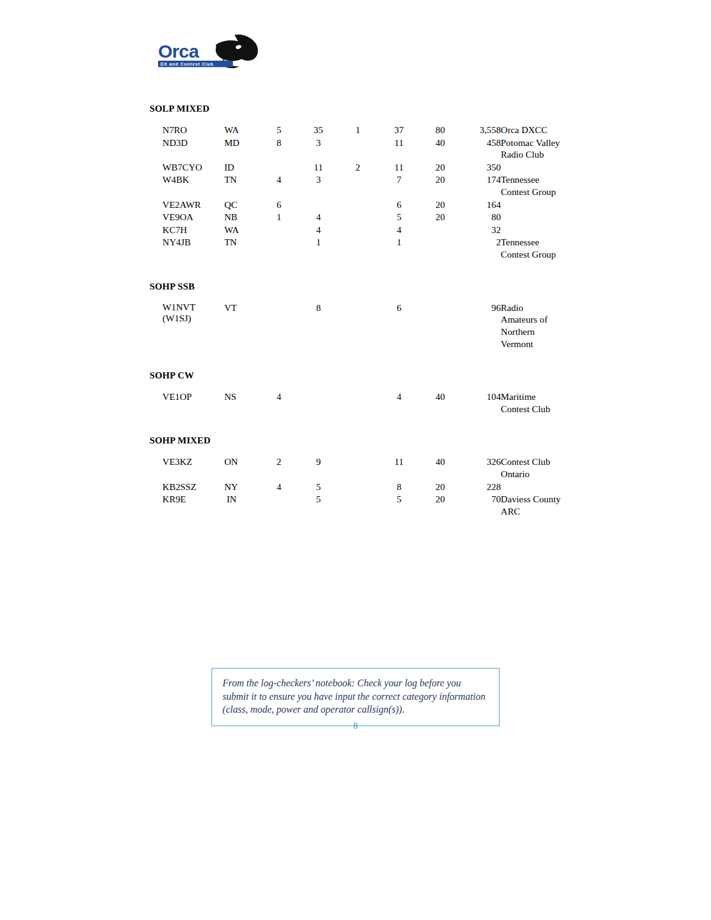Orca DX and Contest Club
SOLP MIXED
| N7RO | WA | 5 | 35 | 1 | 37 | 80 | 3,558 | Orca DXCC |
| ND3D | MD | 8 | 3 | | 11 | 40 | 458 | Potomac Valley Radio Club |
| WB7CYO | ID | | 11 | 2 | 11 | 20 | 350 | |
| W4BK | TN | 4 | 3 | | 7 | 20 | 174 | Tennessee Contest Group |
| VE2AWR | QC | 6 | | | 6 | 20 | 164 | |
| VE9OA | NB | 1 | 4 | | 5 | 20 | 80 | |
| KC7H | WA | | 4 | | 4 | | 32 | |
| NY4JB | TN | | 1 | | 1 | | 2 | Tennessee Contest Group |
SOHP SSB
| W1NVT (W1SJ) | VT | | 8 | | 6 | | 96 | Radio Amateurs of Northern Vermont |
SOHP CW
| VE1OP | NS | 4 | | | 4 | 40 | 104 | Maritime Contest Club |
SOHP MIXED
| VE3KZ | ON | 2 | 9 | | 11 | 40 | 326 | Contest Club Ontario |
| KB2SSZ | NY | 4 | 5 | | 8 | 20 | 228 | |
| KR9E | IN | | 5 | | 5 | 20 | 70 | Daviess County ARC |
From the log-checkers’ notebook: Check your log before you submit it to ensure you have input the correct category information (class, mode, power and operator callsign(s)).
8